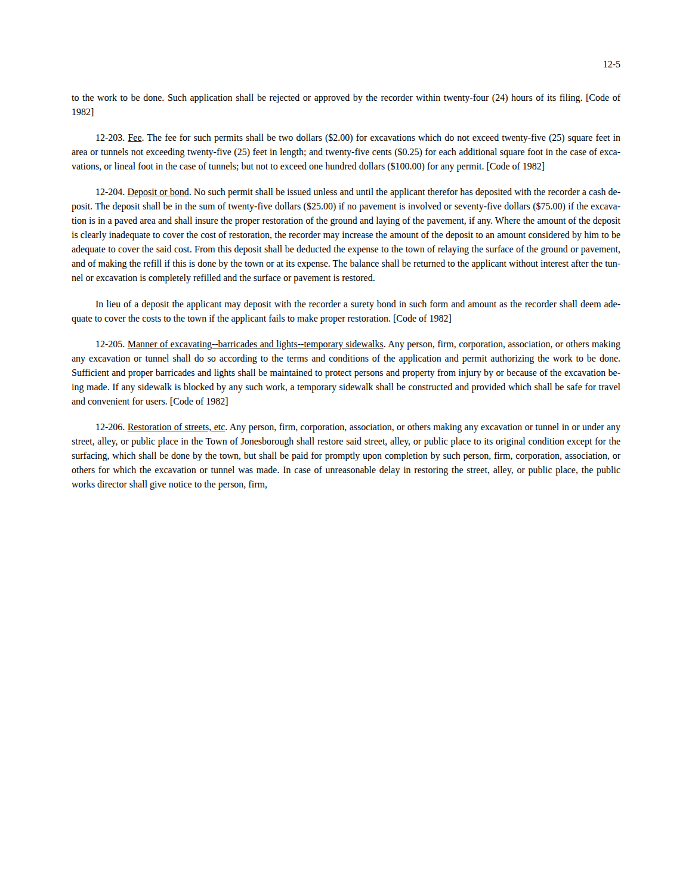12-5
to the work to be done. Such application shall be rejected or approved by the recorder within twenty-four (24) hours of its filing. [Code of 1982]
12-203. Fee. The fee for such permits shall be two dollars ($2.00) for excavations which do not exceed twenty-five (25) square feet in area or tunnels not exceeding twenty-five (25) feet in length; and twenty-five cents ($0.25) for each additional square foot in the case of excavations, or lineal foot in the case of tunnels; but not to exceed one hundred dollars ($100.00) for any permit. [Code of 1982]
12-204. Deposit or bond. No such permit shall be issued unless and until the applicant therefor has deposited with the recorder a cash deposit. The deposit shall be in the sum of twenty-five dollars ($25.00) if no pavement is involved or seventy-five dollars ($75.00) if the excavation is in a paved area and shall insure the proper restoration of the ground and laying of the pavement, if any. Where the amount of the deposit is clearly inadequate to cover the cost of restoration, the recorder may increase the amount of the deposit to an amount considered by him to be adequate to cover the said cost. From this deposit shall be deducted the expense to the town of relaying the surface of the ground or pavement, and of making the refill if this is done by the town or at its expense. The balance shall be returned to the applicant without interest after the tunnel or excavation is completely refilled and the surface or pavement is restored.
In lieu of a deposit the applicant may deposit with the recorder a surety bond in such form and amount as the recorder shall deem adequate to cover the costs to the town if the applicant fails to make proper restoration. [Code of 1982]
12-205. Manner of excavating--barricades and lights--temporary sidewalks. Any person, firm, corporation, association, or others making any excavation or tunnel shall do so according to the terms and conditions of the application and permit authorizing the work to be done. Sufficient and proper barricades and lights shall be maintained to protect persons and property from injury by or because of the excavation being made. If any sidewalk is blocked by any such work, a temporary sidewalk shall be constructed and provided which shall be safe for travel and convenient for users. [Code of 1982]
12-206. Restoration of streets, etc. Any person, firm, corporation, association, or others making any excavation or tunnel in or under any street, alley, or public place in the Town of Jonesborough shall restore said street, alley, or public place to its original condition except for the surfacing, which shall be done by the town, but shall be paid for promptly upon completion by such person, firm, corporation, association, or others for which the excavation or tunnel was made. In case of unreasonable delay in restoring the street, alley, or public place, the public works director shall give notice to the person, firm,